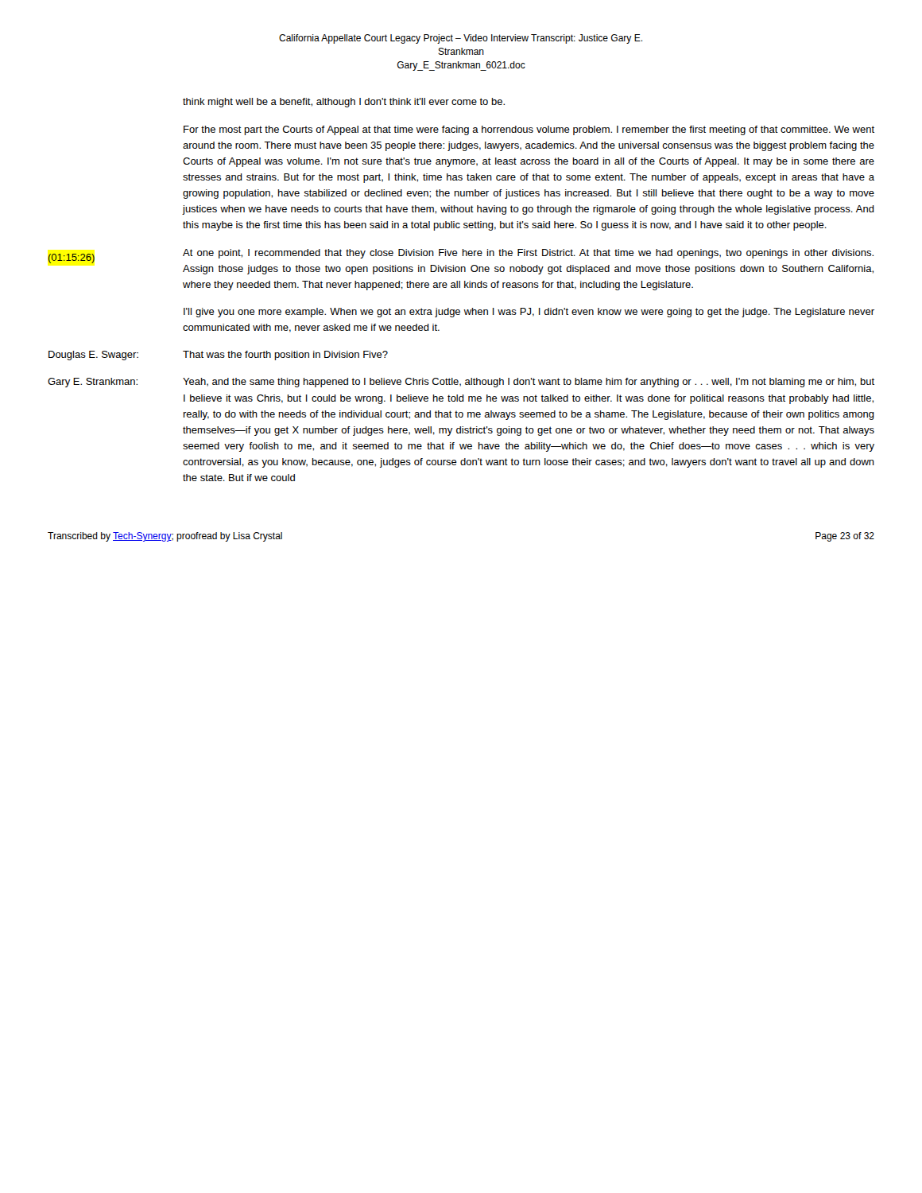California Appellate Court Legacy Project – Video Interview Transcript: Justice Gary E.
Strankman
Gary_E_Strankman_6021.doc
| | think might well be a benefit, although I don't think it'll ever come to be. For the most part the Courts of Appeal at that time were facing a horrendous volume problem. I remember the first meeting of that committee. We went around the room. There must have been 35 people there: judges, lawyers, academics. And the universal consensus was the biggest problem facing the Courts of Appeal was volume. I'm not sure that's true anymore, at least across the board in all of the Courts of Appeal. It may be in some there are stresses and strains. But for the most part, I think, time has taken care of that to some extent. The number of appeals, except in areas that have a growing population, have stabilized or declined even; the number of justices has increased. But I still believe that there ought to be a way to move justices when we have needs to courts that have them, without having to go through the rigmarole of going through the whole legislative process. And this maybe is the first time this has been said in a total public setting, but it's said here. So I guess it is now, and I have said it to other people. |
| (01:15:26) | At one point, I recommended that they close Division Five here in the First District. At that time we had openings, two openings in other divisions. Assign those judges to those two open positions in Division One so nobody got displaced and move those positions down to Southern California, where they needed them. That never happened; there are all kinds of reasons for that, including the Legislature. I'll give you one more example. When we got an extra judge when I was PJ, I didn't even know we were going to get the judge. The Legislature never communicated with me, never asked me if we needed it. |
| Douglas E. Swager: | That was the fourth position in Division Five? |
| Gary E. Strankman: | Yeah, and the same thing happened to I believe Chris Cottle, although I don't want to blame him for anything or . . . well, I'm not blaming me or him, but I believe it was Chris, but I could be wrong. I believe he told me he was not talked to either. It was done for political reasons that probably had little, really, to do with the needs of the individual court; and that to me always seemed to be a shame. The Legislature, because of their own politics among themselves—if you get X number of judges here, well, my district's going to get one or two or whatever, whether they need them or not. That always seemed very foolish to me, and it seemed to me that if we have the ability—which we do, the Chief does—to move cases . . . which is very controversial, as you know, because, one, judges of course don't want to turn loose their cases; and two, lawyers don't want to travel all up and down the state. But if we could |
Transcribed by Tech-Synergy; proofread by Lisa Crystal Page 23 of 32